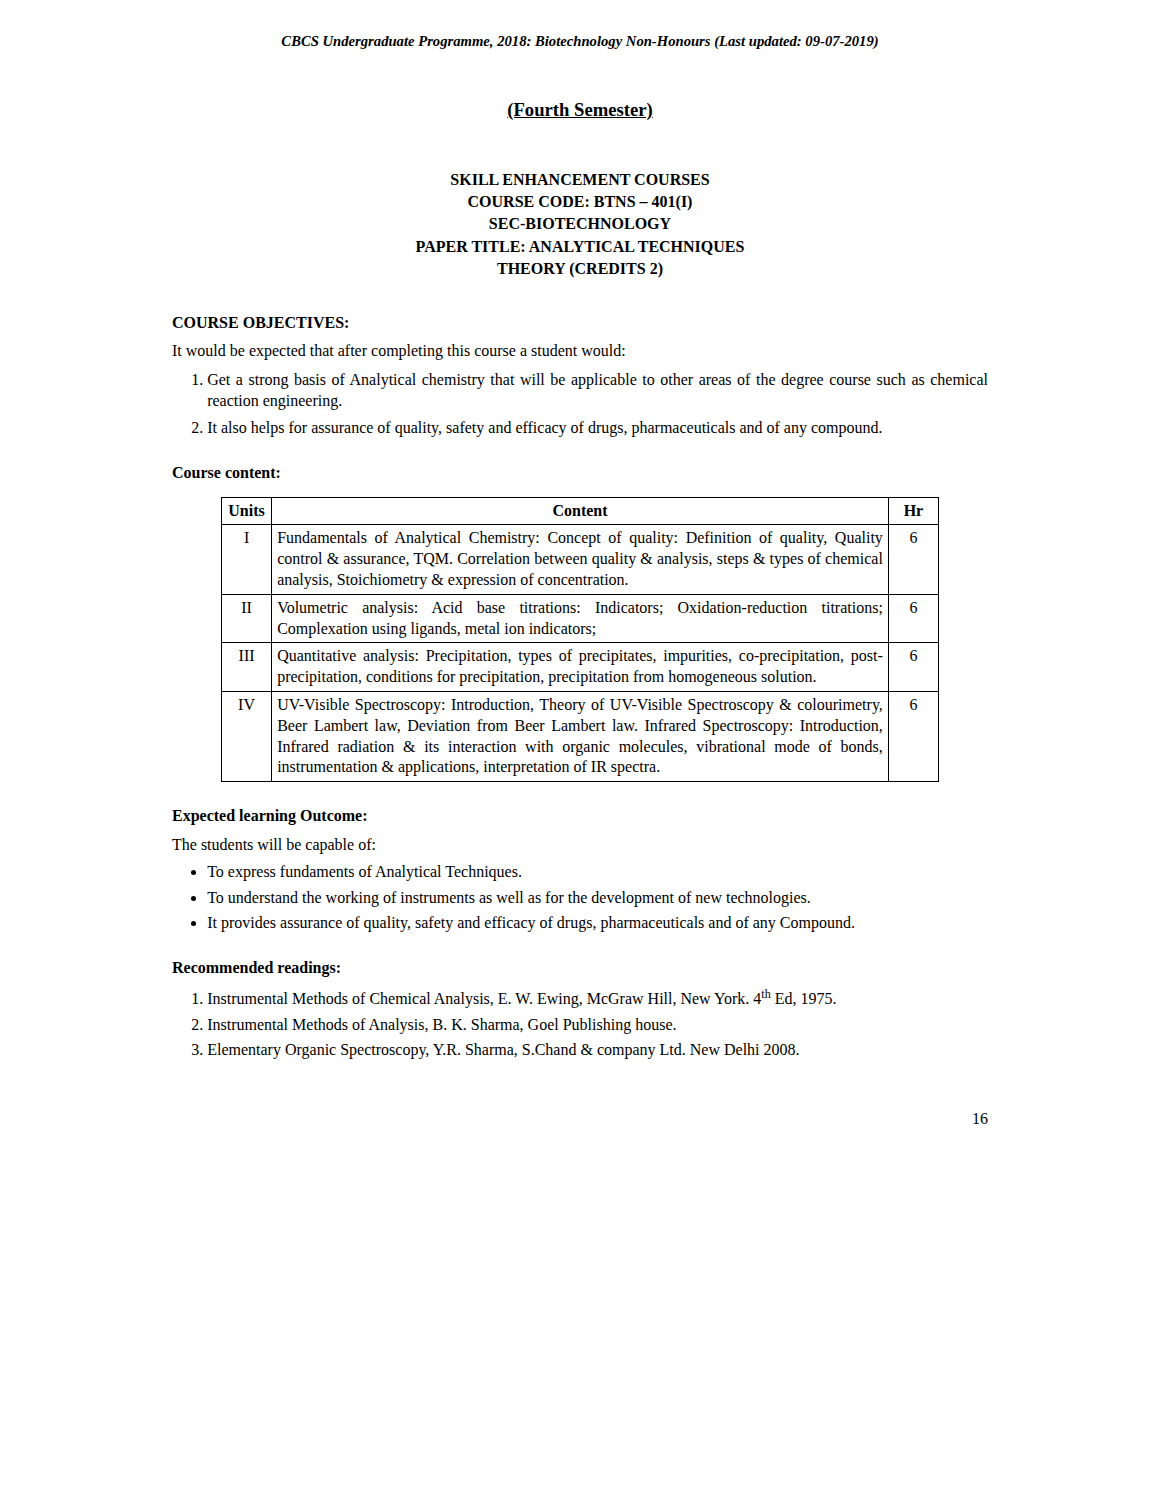CBCS Undergraduate Programme, 2018: Biotechnology Non-Honours (Last updated: 09-07-2019)
(Fourth Semester)
SKILL ENHANCEMENT COURSES
COURSE CODE: BTNS – 401(I)
SEC-BIOTECHNOLOGY
PAPER TITLE: ANALYTICAL TECHNIQUES
THEORY (CREDITS 2)
COURSE OBJECTIVES:
It would be expected that after completing this course a student would:
Get a strong basis of Analytical chemistry that will be applicable to other areas of the degree course such as chemical reaction engineering.
It also helps for assurance of quality, safety and efficacy of drugs, pharmaceuticals and of any compound.
Course content:
| Units | Content | Hr |
| --- | --- | --- |
| I | Fundamentals of Analytical Chemistry: Concept of quality: Definition of quality, Quality control & assurance, TQM. Correlation between quality & analysis, steps & types of chemical analysis, Stoichiometry & expression of concentration. | 6 |
| II | Volumetric analysis: Acid base titrations: Indicators; Oxidation-reduction titrations; Complexation using ligands, metal ion indicators; | 6 |
| III | Quantitative analysis: Precipitation, types of precipitates, impurities, co-precipitation, post-precipitation, conditions for precipitation, precipitation from homogeneous solution. | 6 |
| IV | UV-Visible Spectroscopy: Introduction, Theory of UV-Visible Spectroscopy & colourimetry, Beer Lambert law, Deviation from Beer Lambert law. Infrared Spectroscopy: Introduction, Infrared radiation & its interaction with organic molecules, vibrational mode of bonds, instrumentation & applications, interpretation of IR spectra. | 6 |
Expected learning Outcome:
The students will be capable of:
To express fundaments of Analytical Techniques.
To understand the working of instruments as well as for the development of new technologies.
It provides assurance of quality, safety and efficacy of drugs, pharmaceuticals and of any Compound.
Recommended readings:
Instrumental Methods of Chemical Analysis, E. W. Ewing, McGraw Hill, New York. 4th Ed, 1975.
Instrumental Methods of Analysis, B. K. Sharma, Goel Publishing house.
Elementary Organic Spectroscopy, Y.R. Sharma, S.Chand & company Ltd. New Delhi 2008.
16